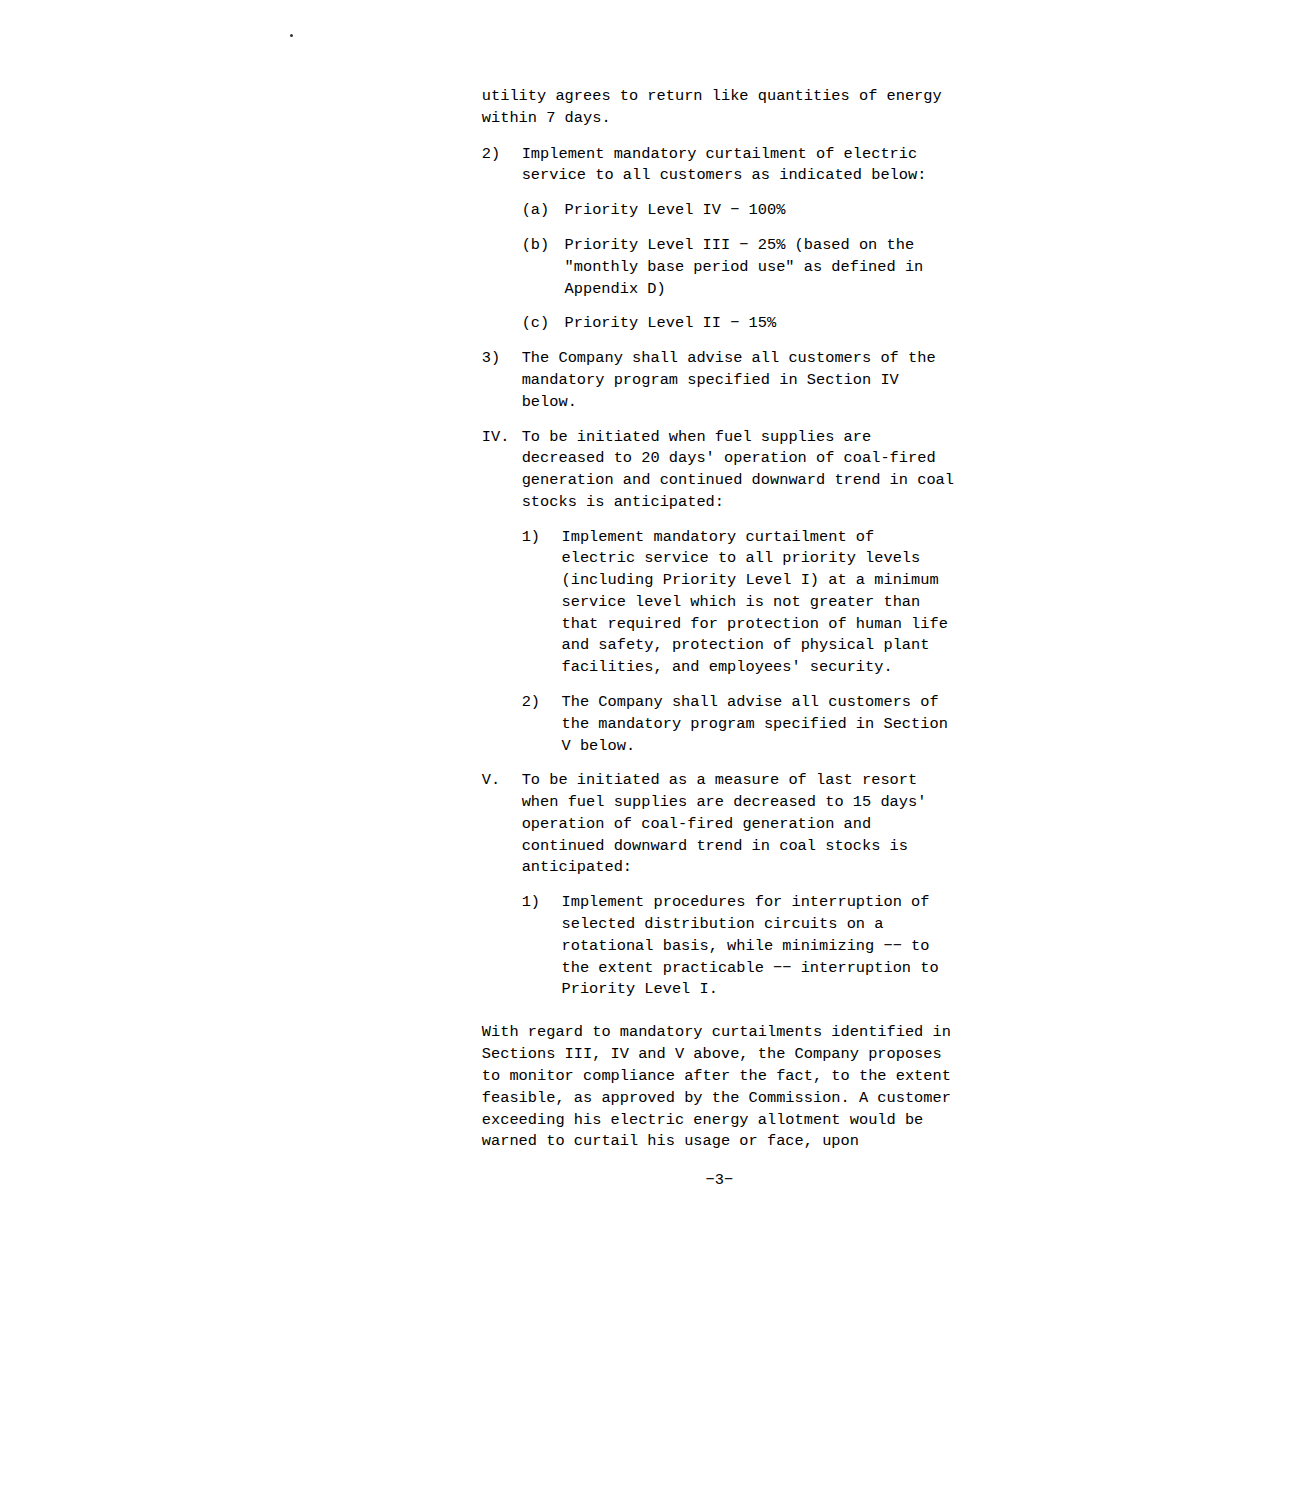utility agrees to return like quantities of energy within 7 days.
2)
Implement mandatory curtailment of electric service to all customers as indicated below:
(a)
Priority Level IV − 100%
(b)
Priority Level III − 25% (based on the "monthly base period use" as defined in Appendix D)
(c)
Priority Level II − 15%
3)
The Company shall advise all customers of the mandatory program specified in Section IV below.
IV.
To be initiated when fuel supplies are decreased to 20 days' operation of coal-fired generation and continued downward trend in coal stocks is anticipated:
1)
Implement mandatory curtailment of electric service to all priority levels (including Priority Level I) at a minimum service level which is not greater than that required for protection of human life and safety, protection of physical plant facilities, and employees' security.
2)
The Company shall advise all customers of the mandatory program specified in Section V below.
V.
To be initiated as a measure of last resort when fuel supplies are decreased to 15 days' operation of coal-fired generation and continued downward trend in coal stocks is anticipated:
1)
Implement procedures for interruption of selected distribution circuits on a rotational basis, while minimizing −− to the extent practicable −− interruption to Priority Level I.
With regard to mandatory curtailments identified in Sections III, IV and V above, the Company proposes to monitor compliance after the fact, to the extent feasible, as approved by the Commission. A customer exceeding his electric energy allotment would be warned to curtail his usage or face, upon
−3−